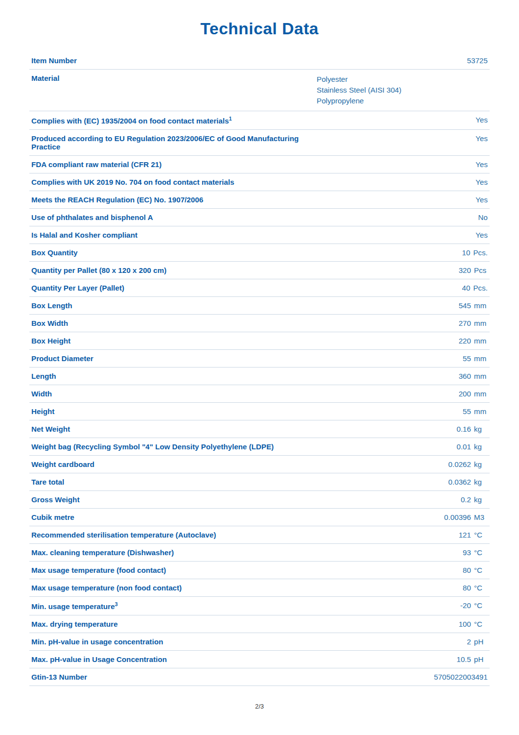Technical Data
| Item Number | 53725 |
| Material | Polyester Stainless Steel (AISI 304) Polypropylene |
| Complies with (EC) 1935/2004 on food contact materials 1 | Yes |
| Produced according to EU Regulation 2023/2006/EC of Good Manufacturing Practice | Yes |
| FDA compliant raw material (CFR 21) | Yes |
| Complies with UK 2019 No. 704 on food contact materials | Yes |
| Meets the REACH Regulation (EC) No. 1907/2006 | Yes |
| Use of phthalates and bisphenol A | No |
| Is Halal and Kosher compliant | Yes |
| Box Quantity | 10 Pcs. |
| Quantity per Pallet (80 x 120 x 200 cm) | 320 Pcs |
| Quantity Per Layer (Pallet) | 40 Pcs. |
| Box Length | 545 mm |
| Box Width | 270 mm |
| Box Height | 220 mm |
| Product Diameter | 55 mm |
| Length | 360 mm |
| Width | 200 mm |
| Height | 55 mm |
| Net Weight | 0.16 kg |
| Weight bag (Recycling Symbol "4" Low Density Polyethylene (LDPE) | 0.01 kg |
| Weight cardboard | 0.0262 kg |
| Tare total | 0.0362 kg |
| Gross Weight | 0.2 kg |
| Cubik metre | 0.00396 M3 |
| Recommended sterilisation temperature (Autoclave) | 121 °C |
| Max. cleaning temperature (Dishwasher) | 93 °C |
| Max usage temperature (food contact) | 80 °C |
| Max usage temperature (non food contact) | 80 °C |
| Min. usage temperature 3 | -20 °C |
| Max. drying temperature | 100 °C |
| Min. pH-value in usage concentration | 2 pH |
| Max. pH-value in Usage Concentration | 10.5 pH |
| Gtin-13 Number | 5705022003491 |
2/3